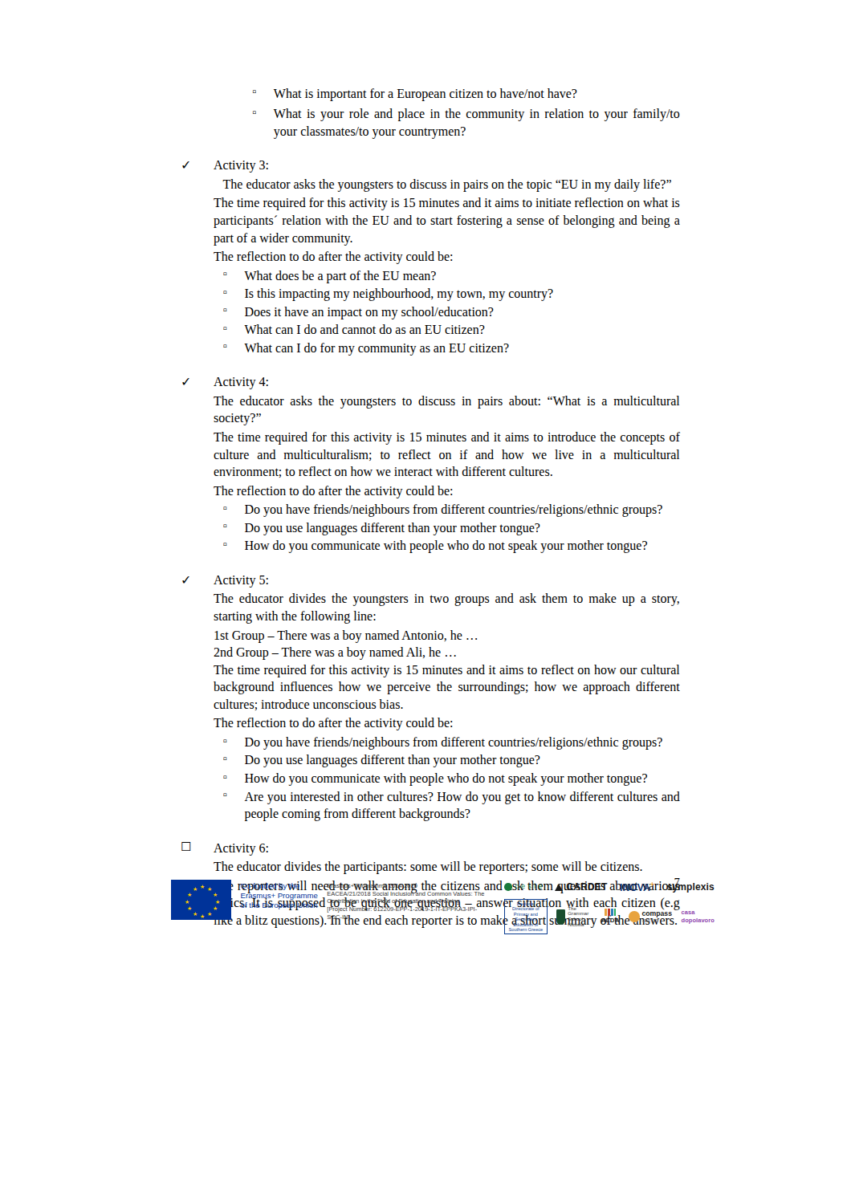What is important for a European citizen to have/not have?
What is your role and place in the community in relation to your family/to your classmates/to your countrymen?
✓
Activity 3:
The educator asks the youngsters to discuss in pairs on the topic “EU in my daily life?”
The time required for this activity is 15 minutes and it aims to initiate reflection on what is participants´ relation with the EU and to start fostering a sense of belonging and being a part of a wider community.
The reflection to do after the activity could be:
What does be a part of the EU mean?
Is this impacting my neighbourhood, my town, my country?
Does it have an impact on my school/education?
What can I do and cannot do as an EU citizen?
What can I do for my community as an EU citizen?
✓
Activity 4:
The educator asks the youngsters to discuss in pairs about: “What is a multicultural society?”
The time required for this activity is 15 minutes and it aims to introduce the concepts of culture and multiculturalism; to reflect on if and how we live in a multicultural environment; to reflect on how we interact with different cultures.
The reflection to do after the activity could be:
Do you have friends/neighbours from different countries/religions/ethnic groups?
Do you use languages different than your mother tongue?
How do you communicate with people who do not speak your mother tongue?
✓
Activity 5:
The educator divides the youngsters in two groups and ask them to make up a story, starting with the following line:
1st Group – There was a boy named Antonio, he …
2nd Group – There was a boy named Ali, he …
The time required for this activity is 15 minutes and it aims to reflect on how our cultural background influences how we perceive the surroundings; how we approach different cultures; introduce unconscious bias.
The reflection to do after the activity could be:
Do you have friends/neighbours from different countries/religions/ethnic groups?
Do you use languages different than your mother tongue?
How do you communicate with people who do not speak your mother tongue?
Are you interested in other cultures? How do you get to know different cultures and people coming from different backgrounds?
☐
Activity 6:
The educator divides the participants: some will be reporters; some will be citizens.
The reporters will need to walk among the citizens and ask them questions about various topics. It is supposed to be quick one question – answer situation with each citizen (e.g like a blitz questions). In the end each reporter is to make a short summary of the answers.
7
★ ★ ★ ★ ★ ★ ★ ★ ★ ★ ★ ★
Co-funded by the
Erasmus+ Programme
of the European Union
Erasmus+ Programme 2014-2020
EACEA/21/2018 Social Inclusion and Common Values: The
Contribution in the Field of Education and Training
[Project Number: 612209-EPP-1-2019-1-IT-EPPKA3-IPI-SOC-IN]
c e s i e CARDET INOVA+ symplexis
Regional Directorate of Primary and Secondary Education of Southern Greece The
Grammar
School Nicosia ALDA compassCENTER casa​dopolavoro